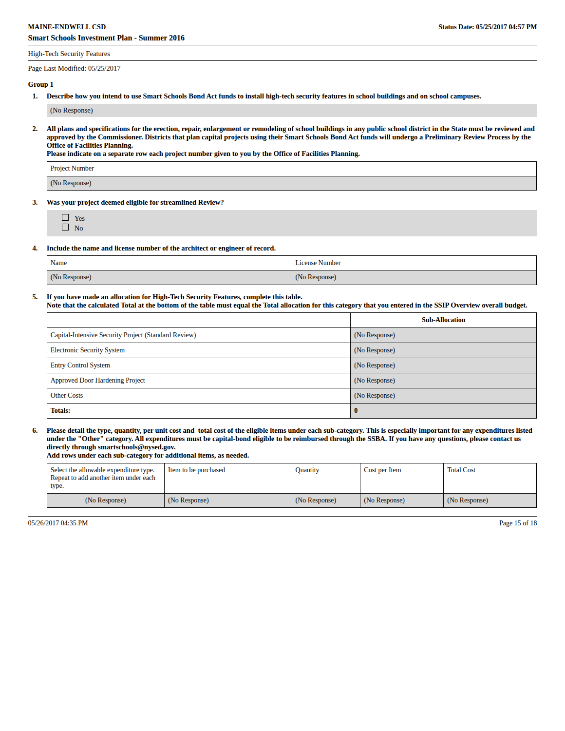MAINE-ENDWELL CSD Status Date: 05/25/2017 04:57 PM
Smart Schools Investment Plan - Summer 2016
High-Tech Security Features
Page Last Modified: 05/25/2017
Group 1
1.
Describe how you intend to use Smart Schools Bond Act funds to install high-tech security features in school buildings and on school campuses.
(No Response)
2.
All plans and specifications for the erection, repair, enlargement or remodeling of school buildings in any public school district in the State must be reviewed and approved by the Commissioner. Districts that plan capital projects using their Smart Schools Bond Act funds will undergo a Preliminary Review Process by the Office of Facilities Planning.
Please indicate on a separate row each project number given to you by the Office of Facilities Planning.
| Project Number |
| --- |
| (No Response) |
3.
Was your project deemed eligible for streamlined Review?
Yes
No
4.
Include the name and license number of the architect or engineer of record.
| Name | License Number |
| --- | --- |
| (No Response) | (No Response) |
5.
If you have made an allocation for High-Tech Security Features, complete this table.
Note that the calculated Total at the bottom of the table must equal the Total allocation for this category that you entered in the SSIP Overview overall budget.
| | Sub-Allocation |
| --- | --- |
| Capital-Intensive Security Project (Standard Review) | (No Response) |
| Electronic Security System | (No Response) |
| Entry Control System | (No Response) |
| Approved Door Hardening Project | (No Response) |
| Other Costs | (No Response) |
| Totals: | 0 |
6.
Please detail the type, quantity, per unit cost and total cost of the eligible items under each sub-category. This is especially important for any expenditures listed under the "Other" category. All expenditures must be capital-bond eligible to be reimbursed through the SSBA. If you have any questions, please contact us directly through smartschools@nysed.gov.
Add rows under each sub-category for additional items, as needed.
| Select the allowable expenditure type. Repeat to add another item under each type. | Item to be purchased | Quantity | Cost per Item | Total Cost |
| --- | --- | --- | --- | --- |
| (No Response) | (No Response) | (No Response) | (No Response) | (No Response) |
05/26/2017 04:35 PM Page 15 of 18